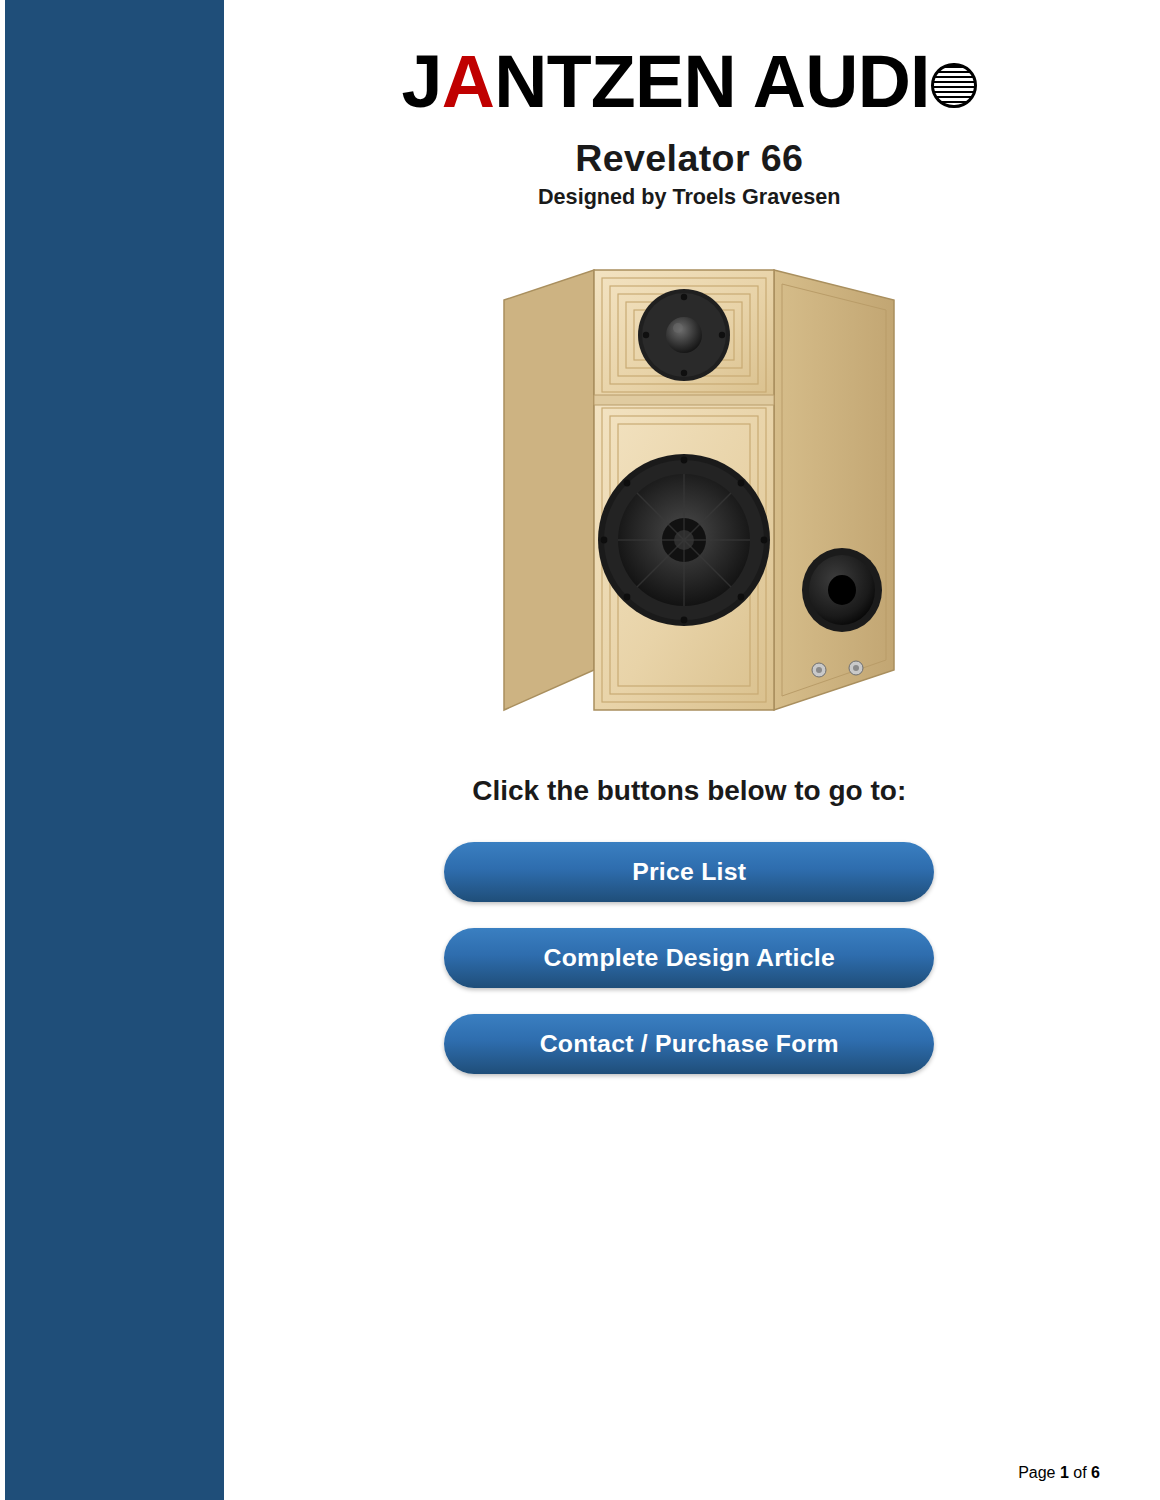JANTZEN AUDI
Revelator 66
Designed by Troels Gravesen
Revelator 66 loudspeaker
Click the buttons below to go to:
Price List Complete Design Article Contact / Purchase Form
Page 1 of 6